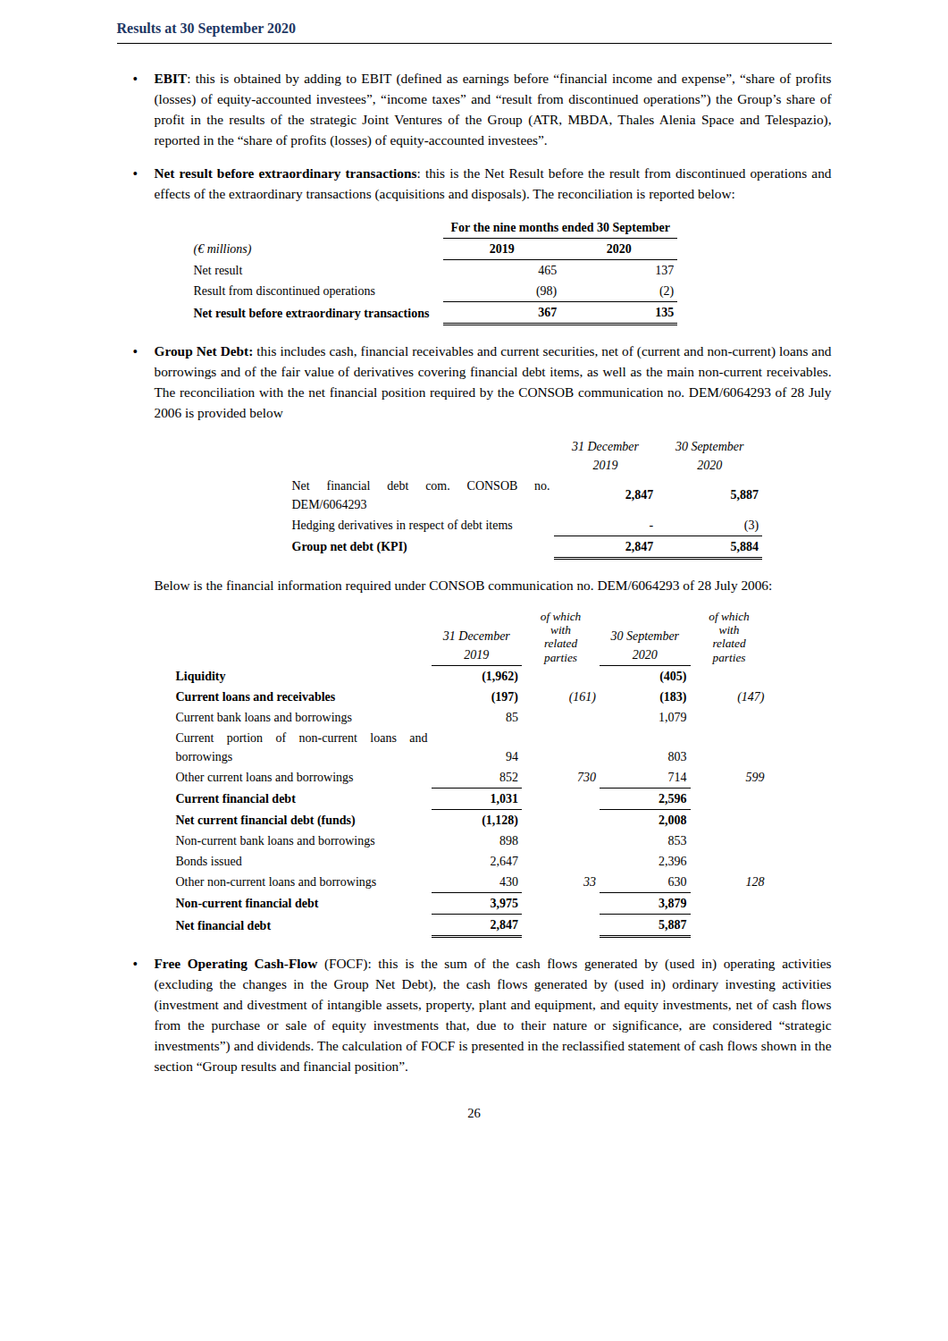Results at 30 September 2020
EBIT: this is obtained by adding to EBIT (defined as earnings before “financial income and expense”, “share of profits (losses) of equity-accounted investees”, “income taxes” and “result from discontinued operations”) the Group’s share of profit in the results of the strategic Joint Ventures of the Group (ATR, MBDA, Thales Alenia Space and Telespazio), reported in the “share of profits (losses) of equity-accounted investees”.
Net result before extraordinary transactions: this is the Net Result before the result from discontinued operations and effects of the extraordinary transactions (acquisitions and disposals). The reconciliation is reported below:
| | For the nine months ended 30 September |
| (€ millions) | 2019 | 2020 |
| Net result | 465 | 137 |
| Result from discontinued operations | (98) | (2) |
| Net result before extraordinary transactions | 367 | 135 |
Group Net Debt: this includes cash, financial receivables and current securities, net of (current and non-current) loans and borrowings and of the fair value of derivatives covering financial debt items, as well as the main non-current receivables. The reconciliation with the net financial position required by the CONSOB communication no. DEM/6064293 of 28 July 2006 is provided below
| | 31 December 2019 | 30 September 2020 |
| Net financial debt com. CONSOB no. DEM/6064293 | 2,847 | 5,887 |
| Hedging derivatives in respect of debt items | - | (3) |
| Group net debt (KPI) | 2,847 | 5,884 |
Below is the financial information required under CONSOB communication no. DEM/6064293 of 28 July 2006:
| | 31 December 2019 | of which with related parties | 30 September 2020 | of which with related parties |
| Liquidity | (1,962) | | (405) | |
| Current loans and receivables | (197) | (161) | (183) | (147) |
| Current bank loans and borrowings | 85 | | 1,079 | |
| Current portion of non-current loans and borrowings | 94 | | 803 | |
| Other current loans and borrowings | 852 | 730 | 714 | 599 |
| Current financial debt | 1,031 | | 2,596 | |
| Net current financial debt (funds) | (1,128) | | 2,008 | |
| Non-current bank loans and borrowings | 898 | | 853 | |
| Bonds issued | 2,647 | | 2,396 | |
| Other non-current loans and borrowings | 430 | 33 | 630 | 128 |
| Non-current financial debt | 3,975 | | 3,879 | |
| Net financial debt | 2,847 | | 5,887 | |
Free Operating Cash-Flow (FOCF): this is the sum of the cash flows generated by (used in) operating activities (excluding the changes in the Group Net Debt), the cash flows generated by (used in) ordinary investing activities (investment and divestment of intangible assets, property, plant and equipment, and equity investments, net of cash flows from the purchase or sale of equity investments that, due to their nature or significance, are considered “strategic investments”) and dividends. The calculation of FOCF is presented in the reclassified statement of cash flows shown in the section “Group results and financial position”.
26